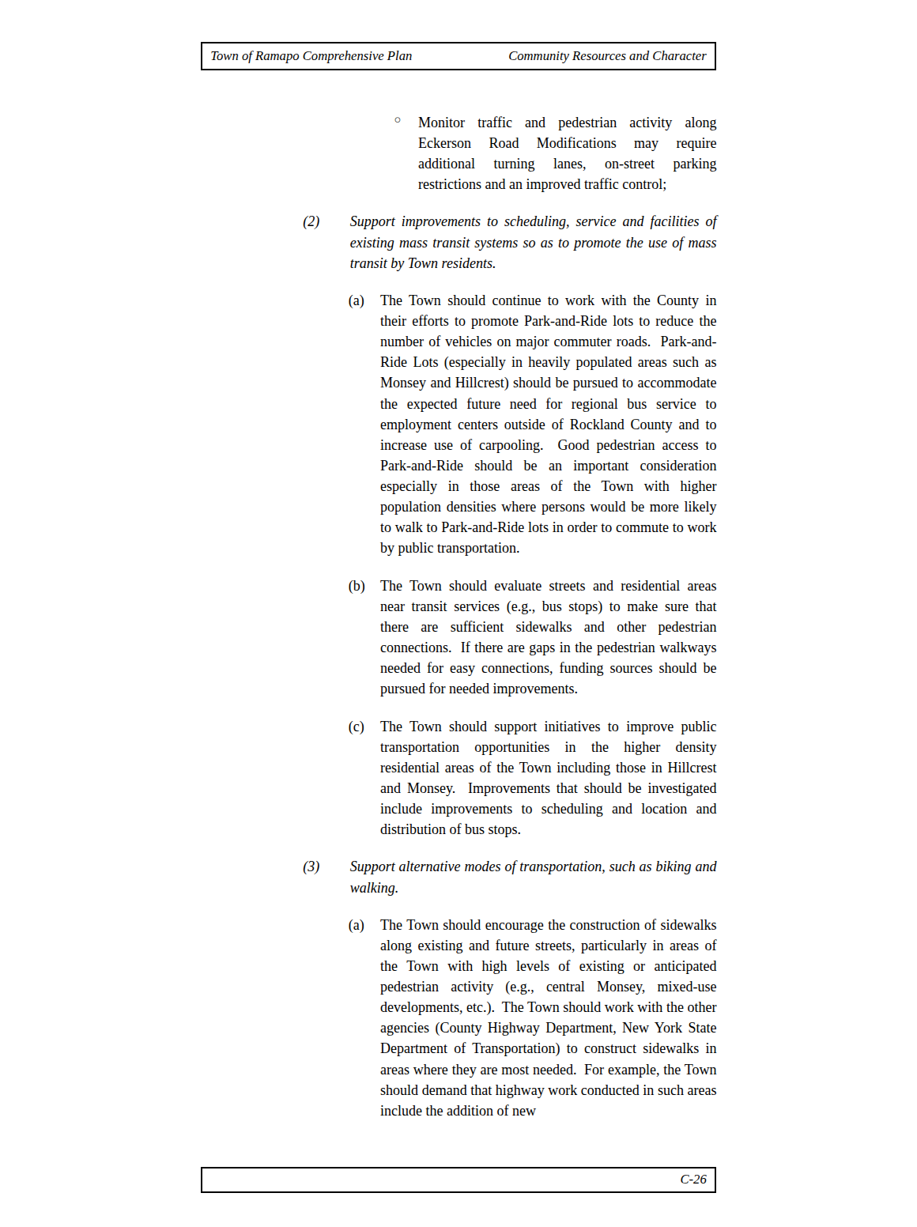Town of Ramapo Comprehensive Plan
Community Resources and Character
Monitor traffic and pedestrian activity along Eckerson Road Modifications may require additional turning lanes, on-street parking restrictions and an improved traffic control;
(2) Support improvements to scheduling, service and facilities of existing mass transit systems so as to promote the use of mass transit by Town residents.
(a) The Town should continue to work with the County in their efforts to promote Park-and-Ride lots to reduce the number of vehicles on major commuter roads. Park-and-Ride Lots (especially in heavily populated areas such as Monsey and Hillcrest) should be pursued to accommodate the expected future need for regional bus service to employment centers outside of Rockland County and to increase use of carpooling. Good pedestrian access to Park-and-Ride should be an important consideration especially in those areas of the Town with higher population densities where persons would be more likely to walk to Park-and-Ride lots in order to commute to work by public transportation.
(b) The Town should evaluate streets and residential areas near transit services (e.g., bus stops) to make sure that there are sufficient sidewalks and other pedestrian connections. If there are gaps in the pedestrian walkways needed for easy connections, funding sources should be pursued for needed improvements.
(c) The Town should support initiatives to improve public transportation opportunities in the higher density residential areas of the Town including those in Hillcrest and Monsey. Improvements that should be investigated include improvements to scheduling and location and distribution of bus stops.
(3) Support alternative modes of transportation, such as biking and walking.
(a) The Town should encourage the construction of sidewalks along existing and future streets, particularly in areas of the Town with high levels of existing or anticipated pedestrian activity (e.g., central Monsey, mixed-use developments, etc.). The Town should work with the other agencies (County Highway Department, New York State Department of Transportation) to construct sidewalks in areas where they are most needed. For example, the Town should demand that highway work conducted in such areas include the addition of new
C-26